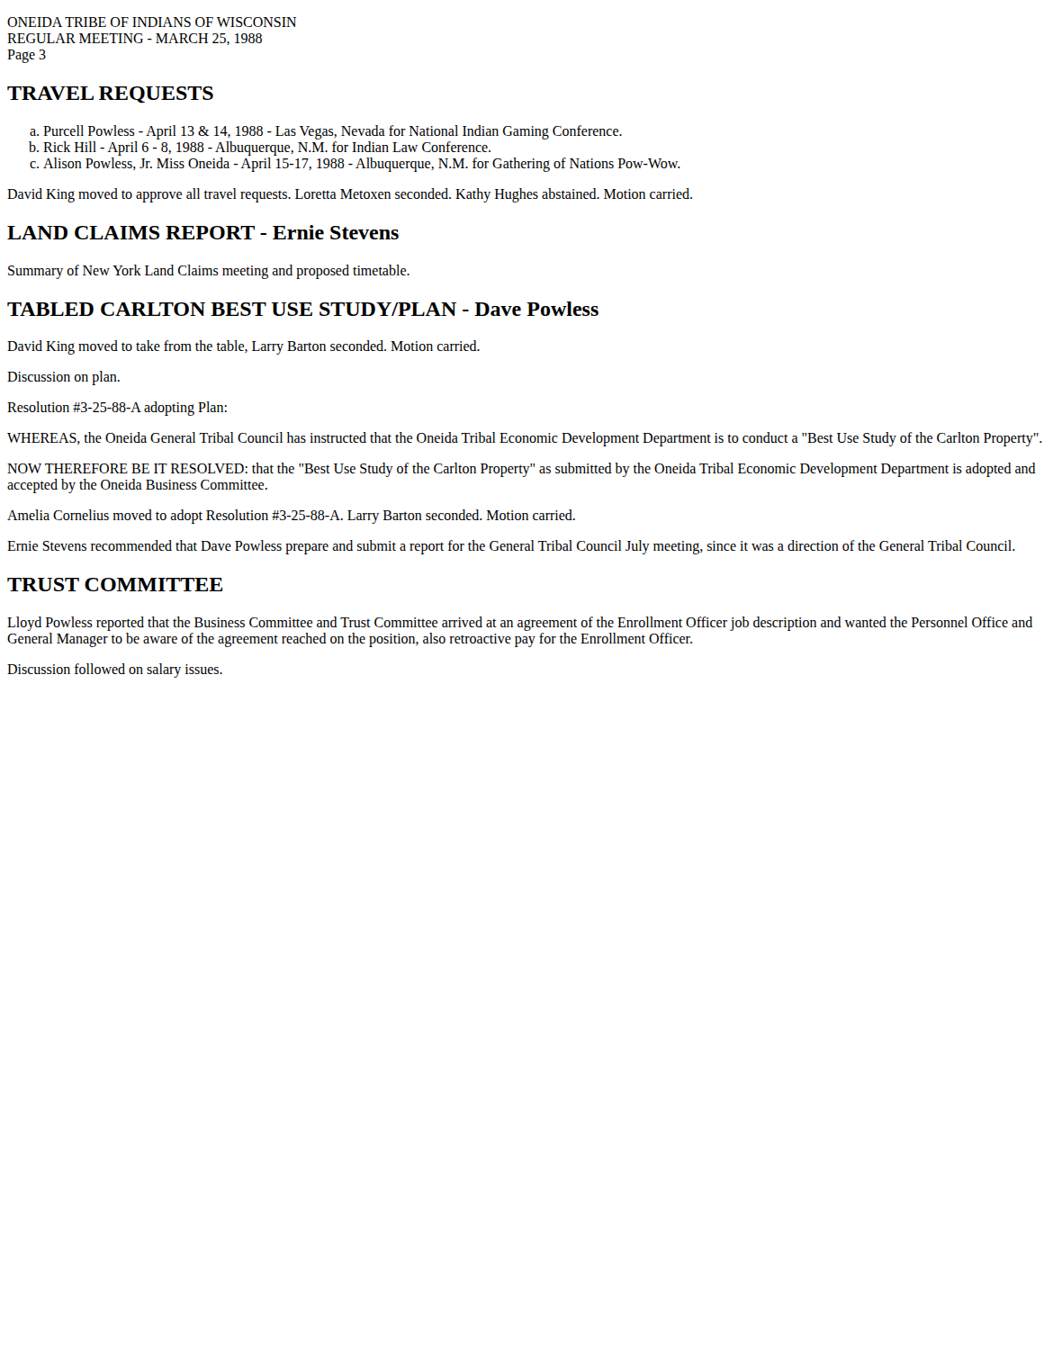ONEIDA TRIBE OF INDIANS OF WISCONSIN
REGULAR MEETING - MARCH 25, 1988
Page 3
TRAVEL REQUESTS
Purcell Powless - April 13 & 14, 1988 - Las Vegas, Nevada for National Indian Gaming Conference.
Rick Hill - April 6 - 8, 1988 - Albuquerque, N.M. for Indian Law Conference.
Alison Powless, Jr. Miss Oneida - April 15-17, 1988 - Albuquerque, N.M. for Gathering of Nations Pow-Wow.
David King moved to approve all travel requests. Loretta Metoxen seconded. Kathy Hughes abstained. Motion carried.
LAND CLAIMS REPORT - Ernie Stevens
Summary of New York Land Claims meeting and proposed timetable.
TABLED CARLTON BEST USE STUDY/PLAN - Dave Powless
David King moved to take from the table, Larry Barton seconded. Motion carried.
Discussion on plan.
Resolution #3-25-88-A adopting Plan:
WHEREAS, the Oneida General Tribal Council has instructed that the Oneida Tribal Economic Development Department is to conduct a "Best Use Study of the Carlton Property".
NOW THEREFORE BE IT RESOLVED: that the "Best Use Study of the Carlton Property" as submitted by the Oneida Tribal Economic Development Department is adopted and accepted by the Oneida Business Committee.
Amelia Cornelius moved to adopt Resolution #3-25-88-A. Larry Barton seconded. Motion carried.
Ernie Stevens recommended that Dave Powless prepare and submit a report for the General Tribal Council July meeting, since it was a direction of the General Tribal Council.
TRUST COMMITTEE
Lloyd Powless reported that the Business Committee and Trust Committee arrived at an agreement of the Enrollment Officer job description and wanted the Personnel Office and General Manager to be aware of the agreement reached on the position, also retroactive pay for the Enrollment Officer.
Discussion followed on salary issues.